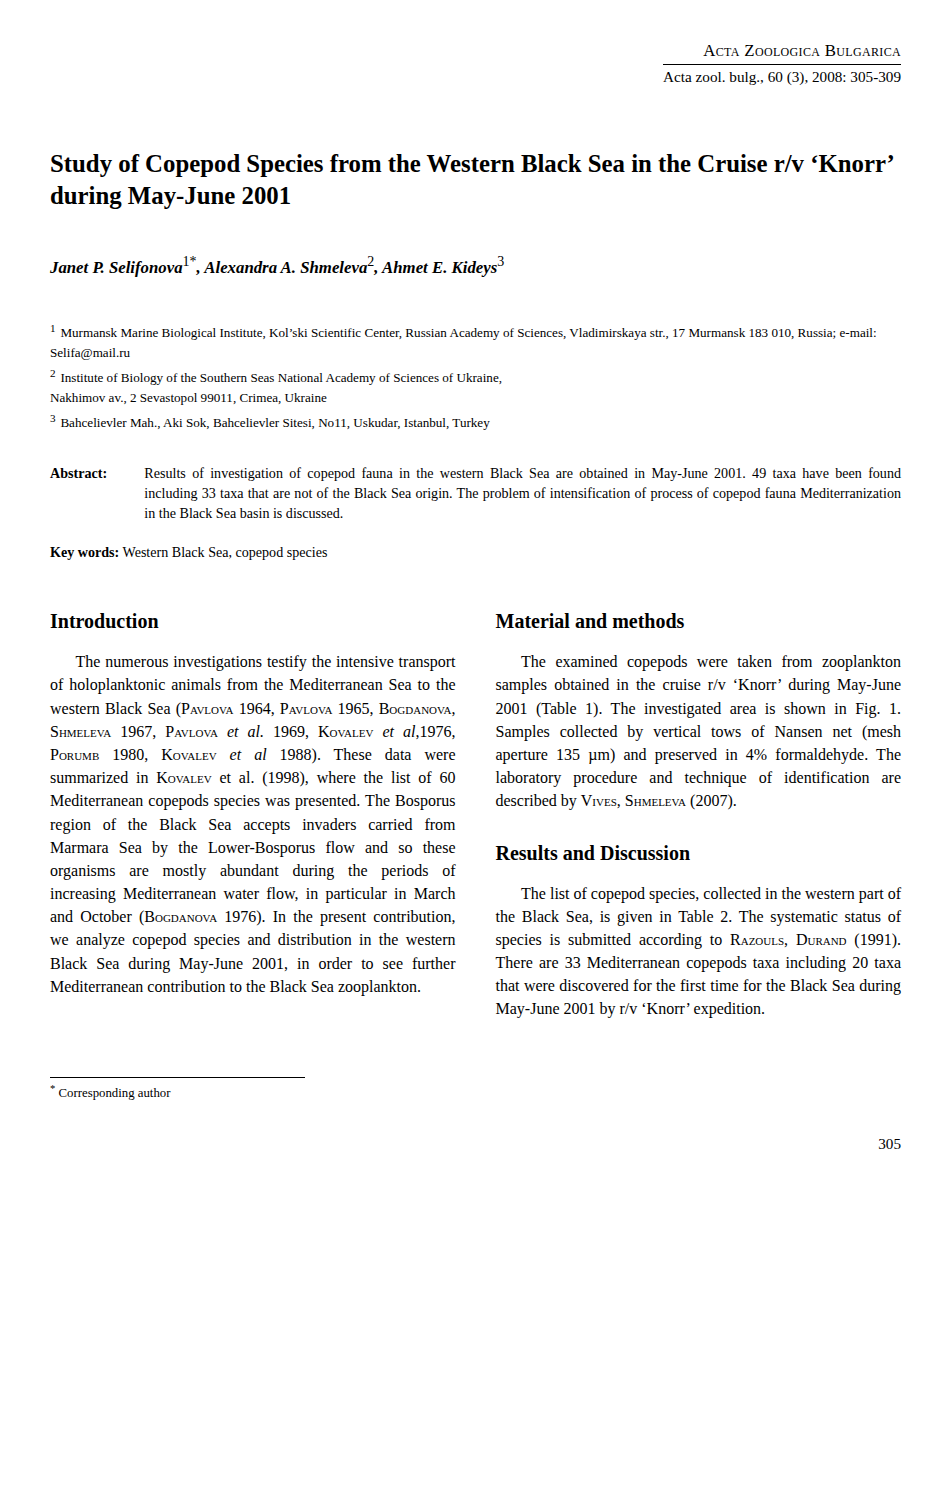Acta Zoologica Bulgarica
Acta zool. bulg., 60 (3), 2008: 305-309
Study of Copepod Species from the Western Black Sea in the Cruise r/v ‘Knorr’ during May-June 2001
Janet P. Selifonova1*, Alexandra A. Shmeleva2, Ahmet E. Kideys3
Murmansk Marine Biological Institute, Kol’ski Scientific Center, Russian Academy of Sciences, Vladimirskaya str., 17 Murmansk 183 010, Russia; e-mail: Selifa@mail.ru
Institute of Biology of the Southern Seas National Academy of Sciences of Ukraine,
Nakhimov av., 2 Sevastopol 99011, Crimea, Ukraine
Bahcelievler Mah., Aki Sok, Bahcelievler Sitesi, No11, Uskudar, Istanbul, Turkey
Abstract:
Results of investigation of copepod fauna in the western Black Sea are obtained in May-June 2001. 49 taxa have been found including 33 taxa that are not of the Black Sea origin. The problem of intensification of process of copepod fauna Mediterranization in the Black Sea basin is discussed.
Key words: Western Black Sea, copepod species
Introduction
The numerous investigations testify the intensive transport of holoplanktonic animals from the Mediterranean Sea to the western Black Sea (Pavlova 1964, Pavlova 1965, Bogdanova, Shmeleva 1967, Pavlova et al. 1969, Kovalev et al,1976, Porumb 1980, Kovalev et al 1988). These data were summarized in Kovalev et al. (1998), where the list of 60 Mediterranean copepods species was presented. The Bosporus region of the Black Sea accepts invaders carried from Marmara Sea by the Lower-Bosporus flow and so these organisms are mostly abundant during the periods of increasing Mediterranean water flow, in particular in March and October (Bogdanova 1976). In the present contribution, we analyze copepod species and distribution in the western Black Sea during May-June 2001, in order to see further Mediterranean contribution to the Black Sea zooplankton.
Material and methods
The examined copepods were taken from zooplankton samples obtained in the cruise r/v ‘Knorr’ during May-June 2001 (Table 1). The investigated area is shown in Fig. 1. Samples collected by vertical tows of Nansen net (mesh aperture 135 µm) and preserved in 4% formaldehyde. The laboratory procedure and technique of identification are described by Vives, Shmeleva (2007).
Results and Discussion
The list of copepod species, collected in the western part of the Black Sea, is given in Table 2. The systematic status of species is submitted according to Razouls, Durand (1991). There are 33 Mediterranean copepods taxa including 20 taxa that were discovered for the first time for the Black Sea during May-June 2001 by r/v ‘Knorr’ expedition.
* Corresponding author
305